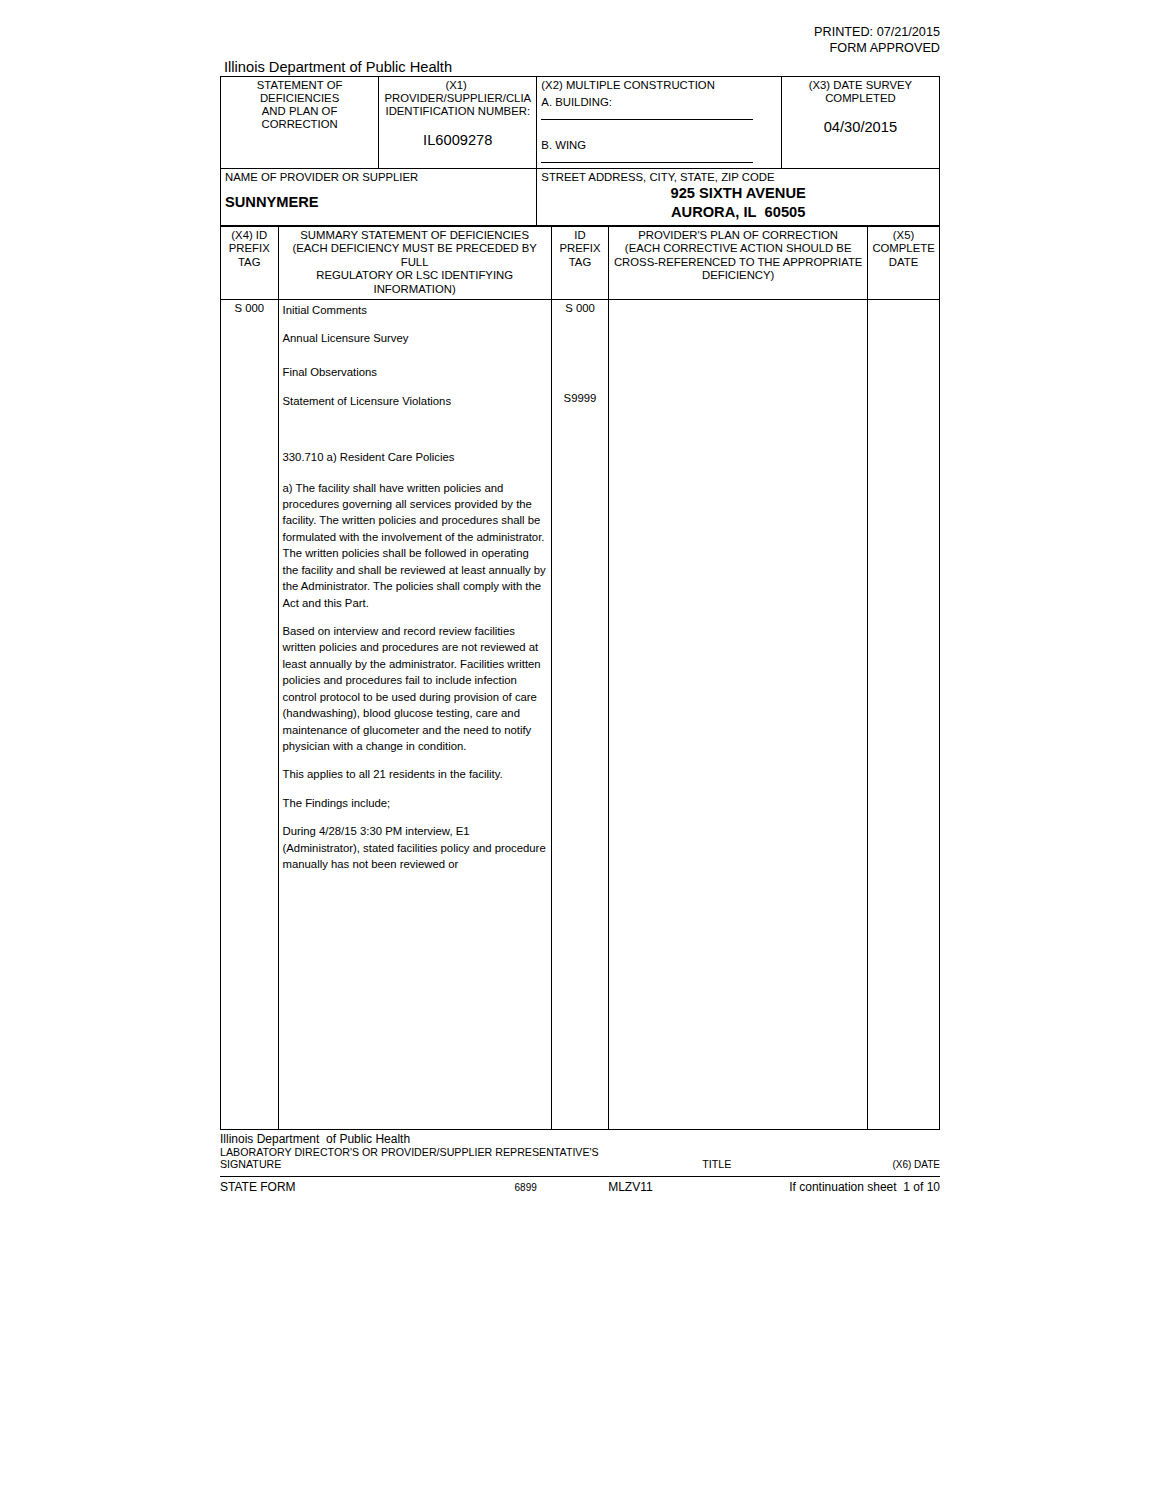PRINTED: 07/21/2015
FORM APPROVED
Illinois Department of Public Health
| STATEMENT OF DEFICIENCIES AND PLAN OF CORRECTION | (X1) PROVIDER/SUPPLIER/CLIA IDENTIFICATION NUMBER: IL6009278 | (X2) MULTIPLE CONSTRUCTION A. BUILDING: B. WING | (X3) DATE SURVEY COMPLETED 04/30/2015 |
| NAME OF PROVIDER OR SUPPLIER SUNNYMERE | STREET ADDRESS, CITY, STATE, ZIP CODE 925 SIXTH AVENUE AURORA, IL 60505 |
| (X4) ID PREFIX TAG | SUMMARY STATEMENT OF DEFICIENCIES (EACH DEFICIENCY MUST BE PRECEDED BY FULL REGULATORY OR LSC IDENTIFYING INFORMATION) | ID PREFIX TAG | PROVIDER'S PLAN OF CORRECTION (EACH CORRECTIVE ACTION SHOULD BE CROSS-REFERENCED TO THE APPROPRIATE DEFICIENCY) | (X5) COMPLETE DATE |
| --- | --- | --- | --- | --- |
| S 000 | Initial Comments Annual Licensure Survey Final Observations Statement of Licensure Violations 330.710 a) Resident Care Policies a) The facility shall have written policies and procedures governing all services provided by the facility. The written policies and procedures shall be formulated with the involvement of the administrator. The written policies shall be followed in operating the facility and shall be reviewed at least annually by the Administrator. The policies shall comply with the Act and this Part. Based on interview and record review facilities written policies and procedures are not reviewed at least annually by the administrator. Facilities written policies and procedures fail to include infection control protocol to be used during provision of care (handwashing), blood glucose testing, care and maintenance of glucometer and the need to notify physician with a change in condition. This applies to all 21 residents in the facility. The Findings include; During 4/28/15 3:30 PM interview, E1 (Administrator), stated facilities policy and procedure manually has not been reviewed or | S 000 S9999 | | |
Illinois Department of Public Health
| LABORATORY DIRECTOR'S OR PROVIDER/SUPPLIER REPRESENTATIVE'S SIGNATURE | TITLE | (X6) DATE |
| STATE FORM | 6899 | MLZV11 | If continuation sheet 1 of 10 |